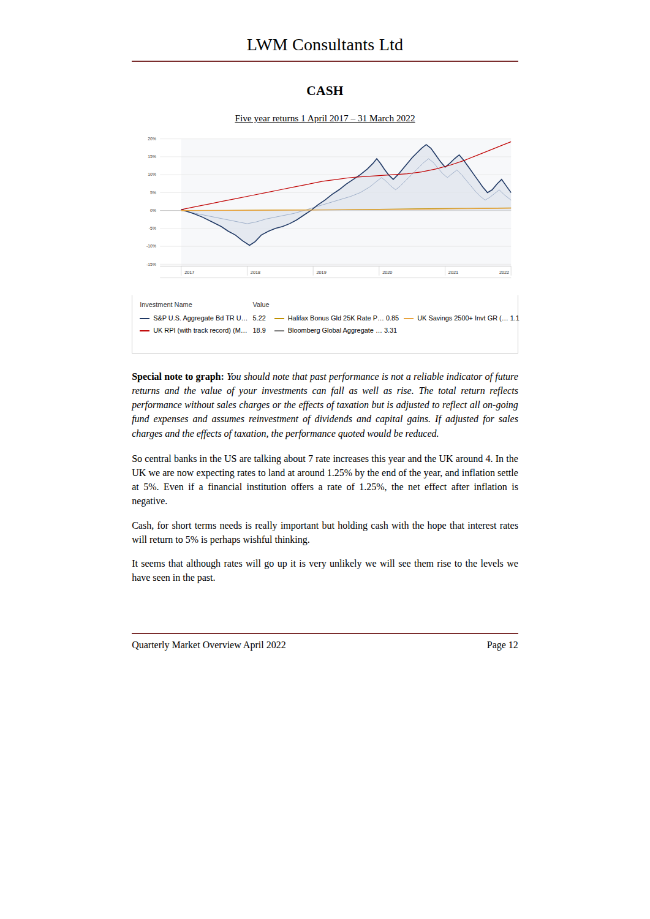LWM Consultants Ltd
CASH
Five year returns 1 April 2017 – 31 March 2022
20% 15% 10% 5% 0% -5% -10% -15% 2017 2018 2019 2020 2021 2022
| Investment Name | Value | | |
| --- | --- | --- | --- |
| S&P U.S. Aggregate Bd TR U… | 5.22 | Halifax Bonus Gld 25K Rate P… 0.85 | UK Savings 2500+ Invt GR (… 1.1 |
| UK RPI (with track record) (M… | 18.9 | Bloomberg Global Aggregate … 3.31 | |
Special note to graph: You should note that past performance is not a reliable indicator of future returns and the value of your investments can fall as well as rise. The total return reflects performance without sales charges or the effects of taxation but is adjusted to reflect all on-going fund expenses and assumes reinvestment of dividends and capital gains. If adjusted for sales charges and the effects of taxation, the performance quoted would be reduced.
So central banks in the US are talking about 7 rate increases this year and the UK around 4. In the UK we are now expecting rates to land at around 1.25% by the end of the year, and inflation settle at 5%. Even if a financial institution offers a rate of 1.25%, the net effect after inflation is negative.
Cash, for short terms needs is really important but holding cash with the hope that interest rates will return to 5% is perhaps wishful thinking.
It seems that although rates will go up it is very unlikely we will see them rise to the levels we have seen in the past.
Quarterly Market Overview April 2022 Page 12